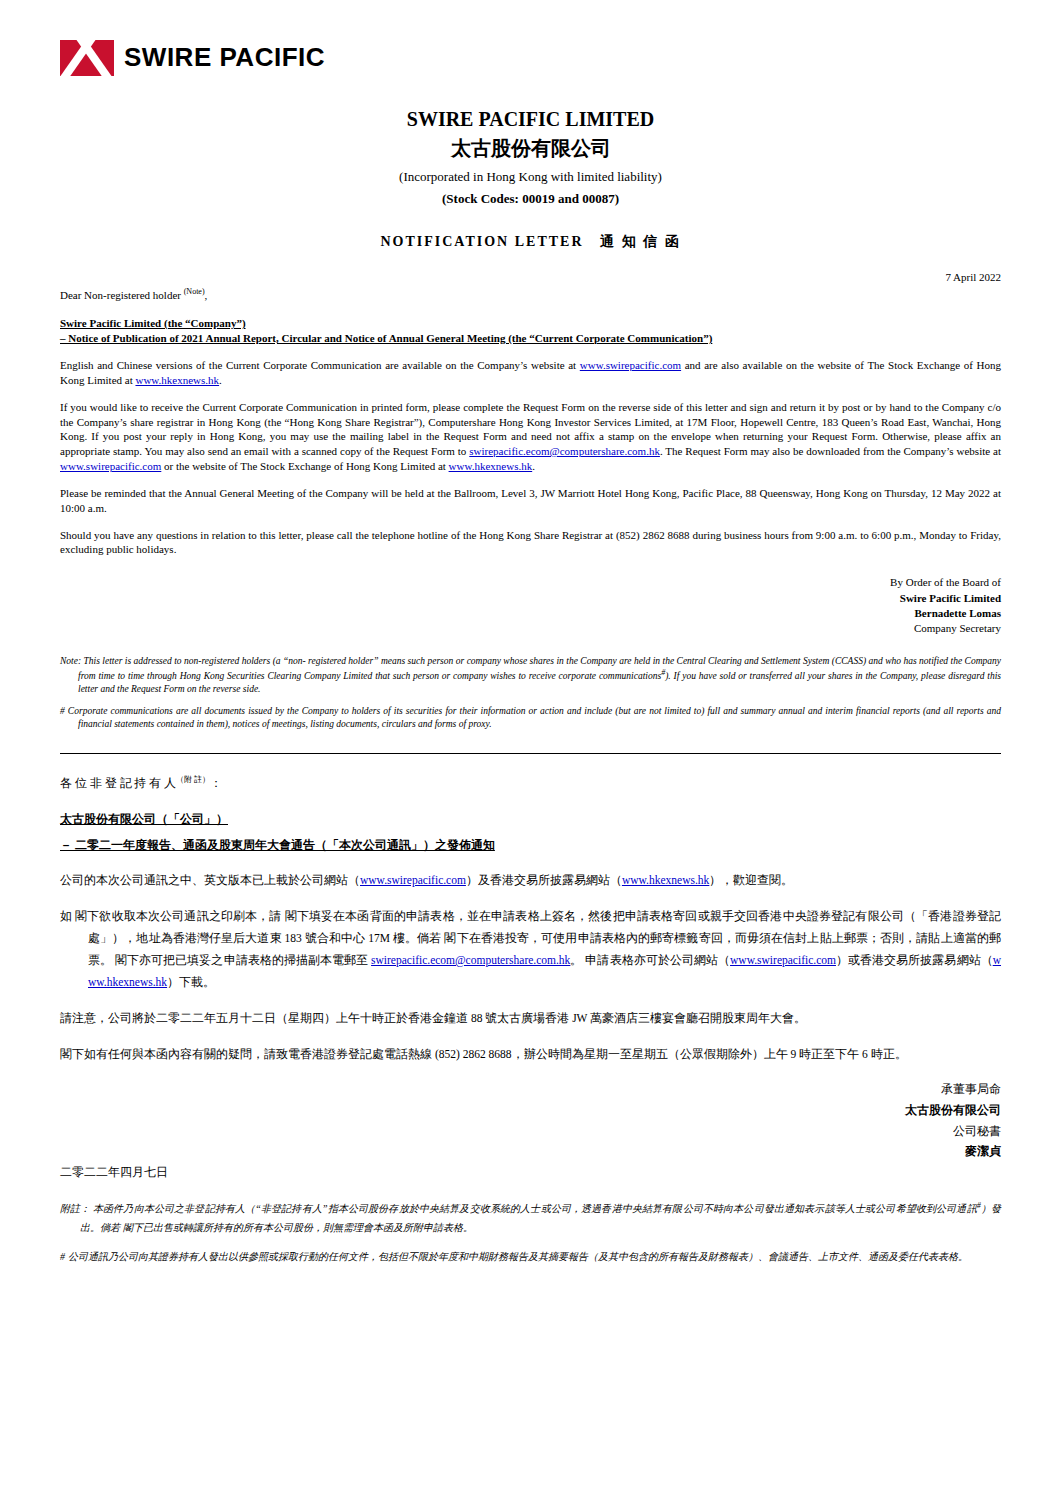SWIRE PACIFIC
SWIRE PACIFIC LIMITED
太古股份有限公司
(Incorporated in Hong Kong with limited liability)
(Stock Codes: 00019 and 00087)
NOTIFICATION LETTER 通 知 信 函
7 April 2022
Dear Non-registered holder (Note),
Swire Pacific Limited (the “Company”)
– Notice of Publication of 2021 Annual Report, Circular and Notice of Annual General Meeting (the “Current Corporate Communication”)
English and Chinese versions of the Current Corporate Communication are available on the Company’s website at www.swirepacific.com and are also available on the website of The Stock Exchange of Hong Kong Limited at www.hkexnews.hk.
If you would like to receive the Current Corporate Communication in printed form, please complete the Request Form on the reverse side of this letter and sign and return it by post or by hand to the Company c/o the Company’s share registrar in Hong Kong (the “Hong Kong Share Registrar”), Computershare Hong Kong Investor Services Limited, at 17M Floor, Hopewell Centre, 183 Queen’s Road East, Wanchai, Hong Kong. If you post your reply in Hong Kong, you may use the mailing label in the Request Form and need not affix a stamp on the envelope when returning your Request Form. Otherwise, please affix an appropriate stamp. You may also send an email with a scanned copy of the Request Form to swirepacific.ecom@computershare.com.hk. The Request Form may also be downloaded from the Company’s website at www.swirepacific.com or the website of The Stock Exchange of Hong Kong Limited at www.hkexnews.hk.
Please be reminded that the Annual General Meeting of the Company will be held at the Ballroom, Level 3, JW Marriott Hotel Hong Kong, Pacific Place, 88 Queensway, Hong Kong on Thursday, 12 May 2022 at 10:00 a.m.
Should you have any questions in relation to this letter, please call the telephone hotline of the Hong Kong Share Registrar at (852) 2862 8688 during business hours from 9:00 a.m. to 6:00 p.m., Monday to Friday, excluding public holidays.
By Order of the Board of
Swire Pacific Limited
Bernadette Lomas
Company Secretary
Note: This letter is addressed to non-registered holders (a “non- registered holder” means such person or company whose shares in the Company are held in the Central Clearing and Settlement System (CCASS) and who has notified the Company from time to time through Hong Kong Securities Clearing Company Limited that such person or company wishes to receive corporate communications#). If you have sold or transferred all your shares in the Company, please disregard this letter and the Request Form on the reverse side.
# Corporate communications are all documents issued by the Company to holders of its securities for their information or action and include (but are not limited to) full and summary annual and interim financial reports (and all reports and financial statements contained in them), notices of meetings, listing documents, circulars and forms of proxy.
各 位 非 登 記 持 有 人（附 註）：
太古股份有限公司（「公司」）
－ 二零二一年度報告、通函及股東周年大會通告（「本次公司通訊」）之發佈通知
公司的本次公司通訊之中、英文版本已上載於公司網站（www.swirepacific.com）及香港交易所披露易網站（www.hkexnews.hk），歡迎查閱。
如 閣下欲收取本次公司通訊之印刷本，請 閣下填妥在本函背面的申請表格，並在申請表格上簽名，然後把申請表格寄回或親手交回香港中央證券登記有限公司（「香港證券登記處」），地址為香港灣仔皇后大道東 183 號合和中心 17M 樓。倘若 閣下在香港投寄，可使用申請表格內的郵寄標籤寄回，而毋須在信封上貼上郵票；否則，請貼上適當的郵票。 閣下亦可把已填妥之申請表格的掃描副本電郵至 swirepacific.ecom@computershare.com.hk。 申請表格亦可於公司網站（www.swirepacific.com）或香港交易所披露易網站（www.hkexnews.hk）下載。
請注意，公司將於二零二二年五月十二日（星期四）上午十時正於香港金鐘道 88 號太古廣場香港 JW 萬豪酒店三樓宴會廳召開股東周年大會。
閣下如有任何與本函內容有關的疑問，請致電香港證券登記處電話熱線 (852) 2862 8688，辦公時間為星期一至星期五（公眾假期除外）上午 9 時正至下午 6 時正。
承董事局命
太古股份有限公司
公司秘書
麥潔貞
二零二二年四月七日
附註： 本函件乃向本公司之非登記持有人（“非登記持有人”指本公司股份存放於中央結算及交收系統的人士或公司，透過香港中央結算有限公司不時向本公司發出通知表示該等人士或公司希望收到公司通訊#）發出。倘若 閣下已出售或轉讓所持有的所有本公司股份，則無需理會本函及所附申請表格。
# 公司通訊乃公司向其證券持有人發出以供參照或採取行動的任何文件，包括但不限於年度和中期財務報告及其摘要報告（及其中包含的所有報告及財務報表）、會議通告、上市文件、通函及委任代表表格。